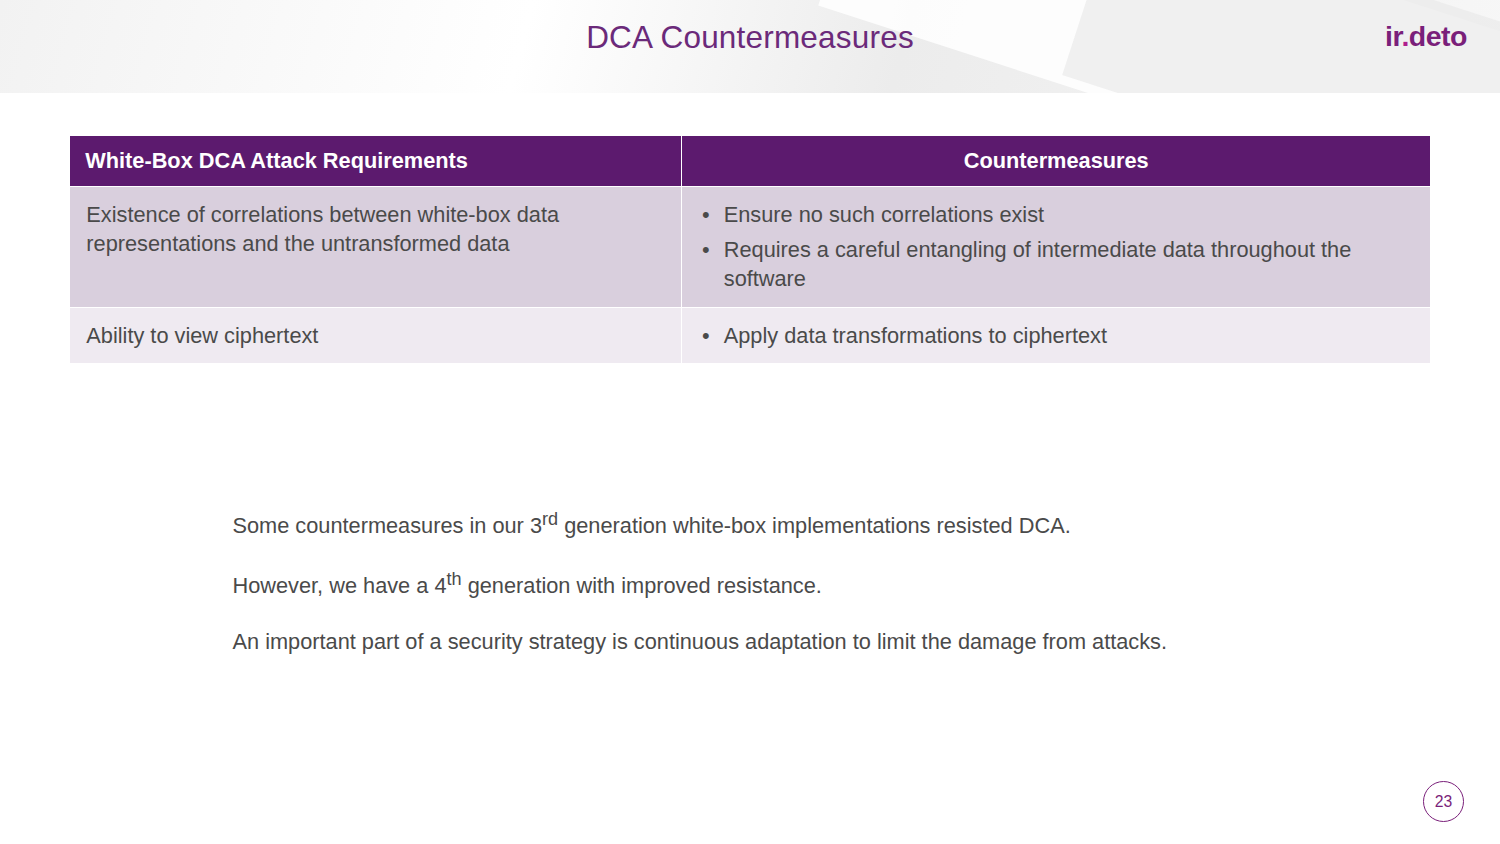DCA Countermeasures
ir. deto
| White-Box DCA Attack Requirements | Countermeasures |
| --- | --- |
| Existence of correlations between white-box data representations and the untransformed data | Ensure no such correlations exist Requires a careful entangling of intermediate data throughout the software |
| Ability to view ciphertext | Apply data transformations to ciphertext |
Some countermeasures in our 3rd generation white-box implementations resisted DCA.
However, we have a 4th generation with improved resistance.
An important part of a security strategy is continuous adaptation to limit the damage from attacks.
23